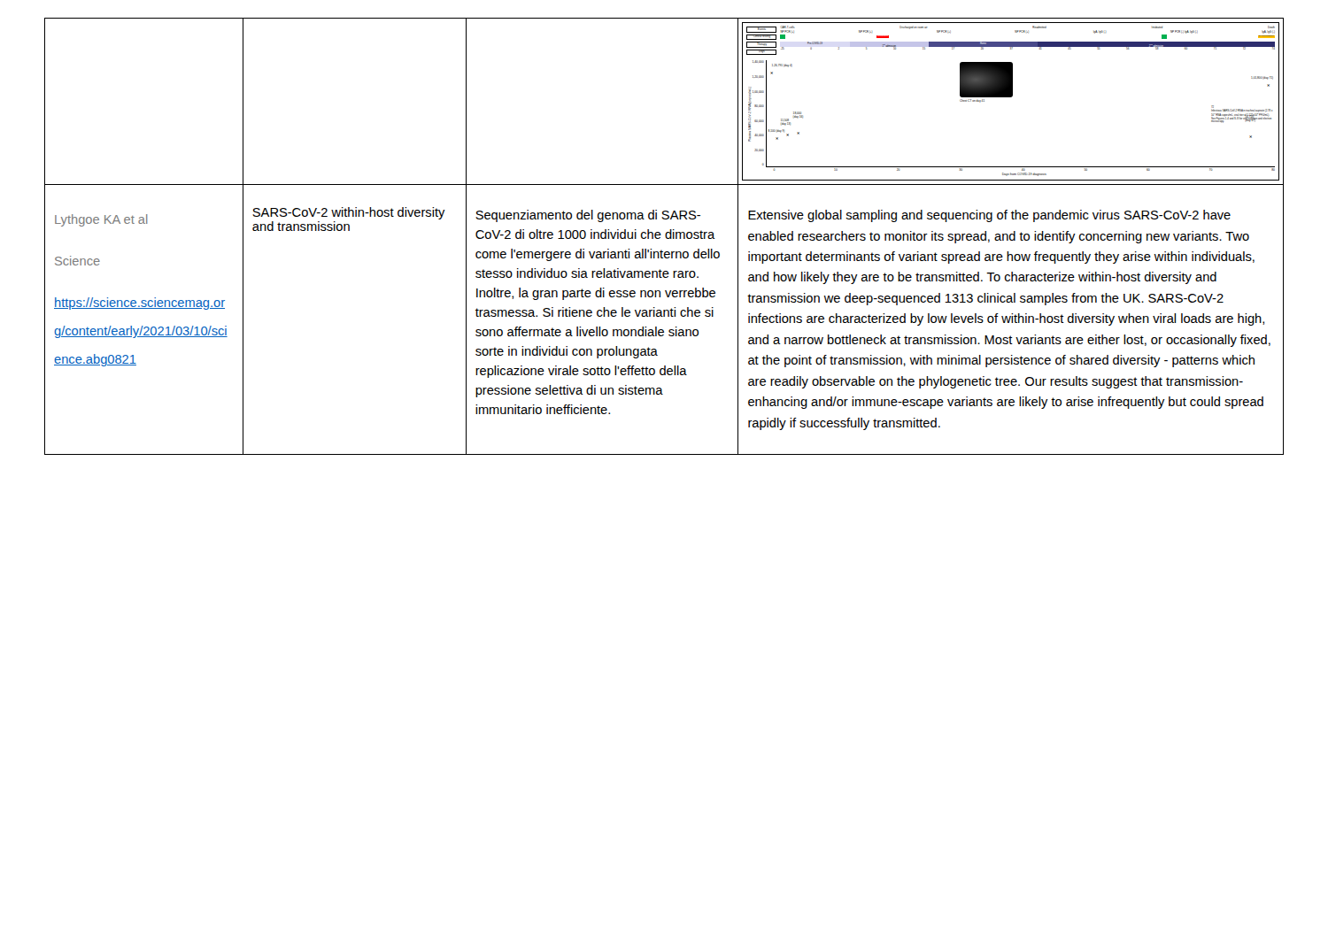| | | | Events Clinical testing Therapy Days CAR-T-cells Discharged on room air Readmitted Intubated Death NP PCR (+) NP PCR (+) NP PCR (+) NP PCR (+) IgA, IgG (-) NP PCR (-) IgA, IgG (-) IgA, IgG (-) Remdesivir Dexamethasone Pre-COVID-19 1 st admission Home 2 nd admission -25 0 2 5 10 15 17 20 37 41 45 55 56 58 60 71 72 74 Plasma SARS-CoV-2 RNA (copies/mL) 1,40,000 1,20,000 1,00,000 80,000 60,000 40,000 20,000 0 Chest CT on day 41 72 Infectious SARS-CoV-2 RNA in tracheal aspirate (2.78 x 10 6 RNA copies/mL, viral titer of 1.125x10 5 PFU/mL). See Figures 1-4 and S-III for viral isolation and electron microscopy. 1,26,791 (day 4) ✕ 8,100 (day 9) ✕ 11,508 (day 13) ✕ 18,000 (day 16) ✕ 14,720 (day 67) ✕ 1,01,800 (day 71) ✕ 0 10 20 30 40 50 60 70 80 Days from COVID-19 diagnosis |
| Lythgoe KA et al Science https://science.sciencemag.org/content/early/2021/03/10/science.abg0821 | SARS-CoV-2 within-host diversity and transmission | Sequenziamento del genoma di SARS-CoV-2 di oltre 1000 individui che dimostra come l'emergere di varianti all'interno dello stesso individuo sia relativamente raro. Inoltre, la gran parte di esse non verrebbe trasmessa. Si ritiene che le varianti che si sono affermate a livello mondiale siano sorte in individui con prolungata replicazione virale sotto l'effetto della pressione selettiva di un sistema immunitario inefficiente. | Extensive global sampling and sequencing of the pandemic virus SARS-CoV-2 have enabled researchers to monitor its spread, and to identify concerning new variants. Two important determinants of variant spread are how frequently they arise within individuals, and how likely they are to be transmitted. To characterize within-host diversity and transmission we deep-sequenced 1313 clinical samples from the UK. SARS-CoV-2 infections are characterized by low levels of within-host diversity when viral loads are high, and a narrow bottleneck at transmission. Most variants are either lost, or occasionally fixed, at the point of transmission, with minimal persistence of shared diversity - patterns which are readily observable on the phylogenetic tree. Our results suggest that transmission-enhancing and/or immune-escape variants are likely to arise infrequently but could spread rapidly if successfully transmitted. |